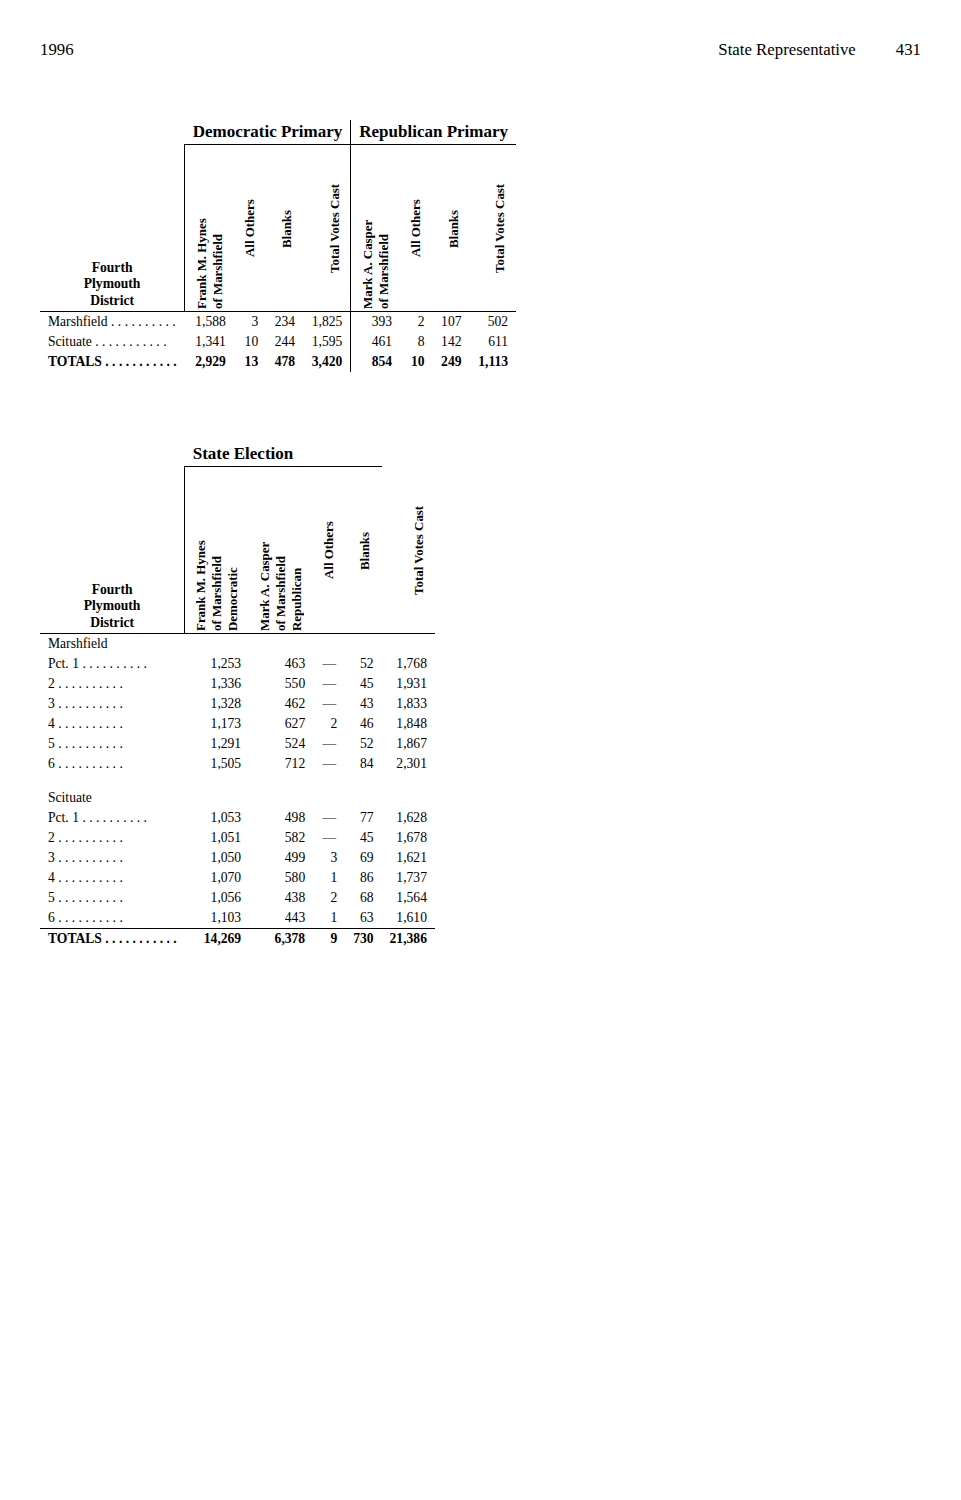1996
State Representative
431
| | Democratic Primary | Republican Primary |
| --- | --- | --- |
| Fourth Plymouth District | Frank M. Hynes of Marshfield | All Others | Blanks | Total Votes Cast | Mark A. Casper of Marshfield | All Others | Blanks | Total Votes Cast |
| Marshfield . . . . . . . . . . | 1,588 | 3 | 234 | 1,825 | 393 | 2 | 107 | 502 |
| Scituate . . . . . . . . . . . | 1,341 | 10 | 244 | 1,595 | 461 | 8 | 142 | 611 |
| TOTALS . . . . . . . . . . . | 2,929 | 13 | 478 | 3,420 | 854 | 10 | 249 | 1,113 |
| | State Election |
| --- | --- |
| Fourth Plymouth District | Frank M. Hynes of Marshfield Democratic | Mark A. Casper of Marshfield Republican | All Others | Blanks | Total Votes Cast |
| Marshfield | | | | | |
| Pct. 1 . . . . . . . . . . | 1,253 | 463 | — | 52 | 1,768 |
| 2 . . . . . . . . . . | 1,336 | 550 | — | 45 | 1,931 |
| 3 . . . . . . . . . . | 1,328 | 462 | — | 43 | 1,833 |
| 4 . . . . . . . . . . | 1,173 | 627 | 2 | 46 | 1,848 |
| 5 . . . . . . . . . . | 1,291 | 524 | — | 52 | 1,867 |
| 6 . . . . . . . . . . | 1,505 | 712 | — | 84 | 2,301 |
| Scituate | | | | | |
| Pct. 1 . . . . . . . . . . | 1,053 | 498 | — | 77 | 1,628 |
| 2 . . . . . . . . . . | 1,051 | 582 | — | 45 | 1,678 |
| 3 . . . . . . . . . . | 1,050 | 499 | 3 | 69 | 1,621 |
| 4 . . . . . . . . . . | 1,070 | 580 | 1 | 86 | 1,737 |
| 5 . . . . . . . . . . | 1,056 | 438 | 2 | 68 | 1,564 |
| 6 . . . . . . . . . . | 1,103 | 443 | 1 | 63 | 1,610 |
| TOTALS . . . . . . . . . . . | 14,269 | 6,378 | 9 | 730 | 21,386 |